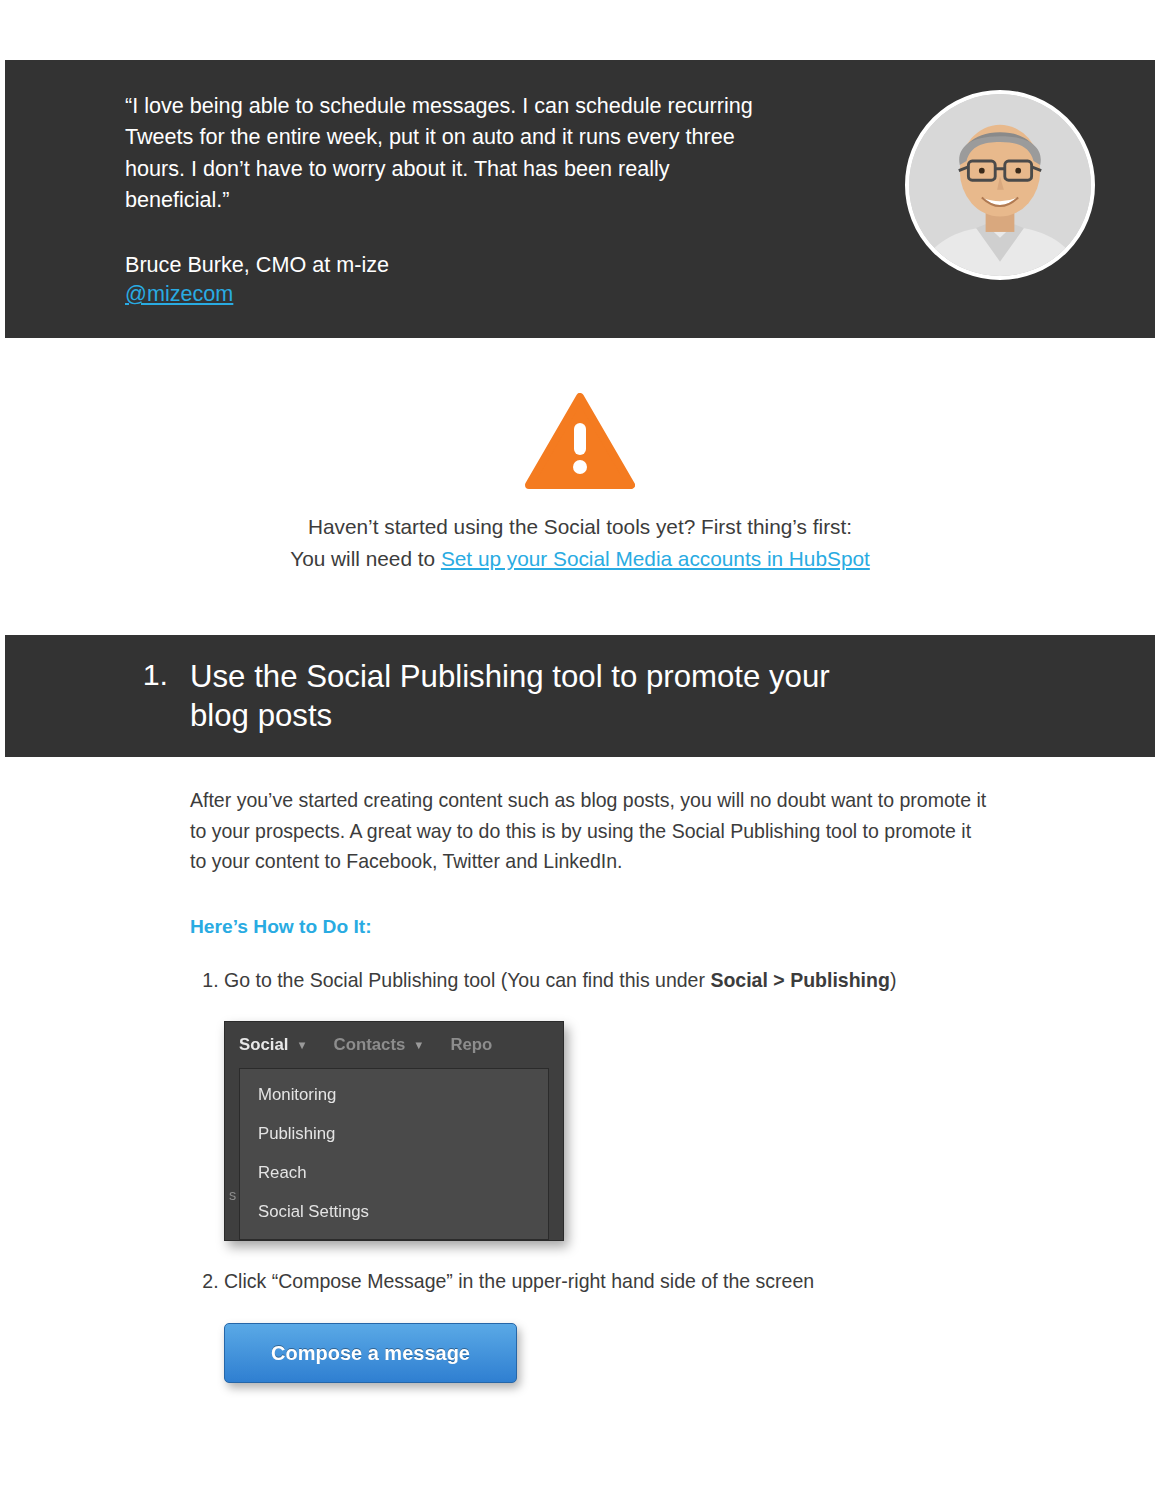“I love being able to schedule messages. I can schedule recurring Tweets for the entire week, put it on auto and it runs every three hours. I don’t have to worry about it. That has been really beneficial.”
Bruce Burke, CMO at m-ize
@mizecom
Haven’t started using the Social tools yet? First thing’s first:
You will need to Set up your Social Media accounts in HubSpot
1.
Use the Social Publishing tool to promote your blog posts
After you’ve started creating content such as blog posts, you will no doubt want to promote it to your prospects. A great way to do this is by using the Social Publishing tool to promote it to your content to Facebook, Twitter and LinkedIn.
Here’s How to Do It:
Go to the Social Publishing tool (You can find this under Social > Publishing)
Social▼ Contacts▼ Repo
Monitoring
Publishing
Reach
Social Settings
s
Click “Compose Message” in the upper-right hand side of the screen
Compose a message